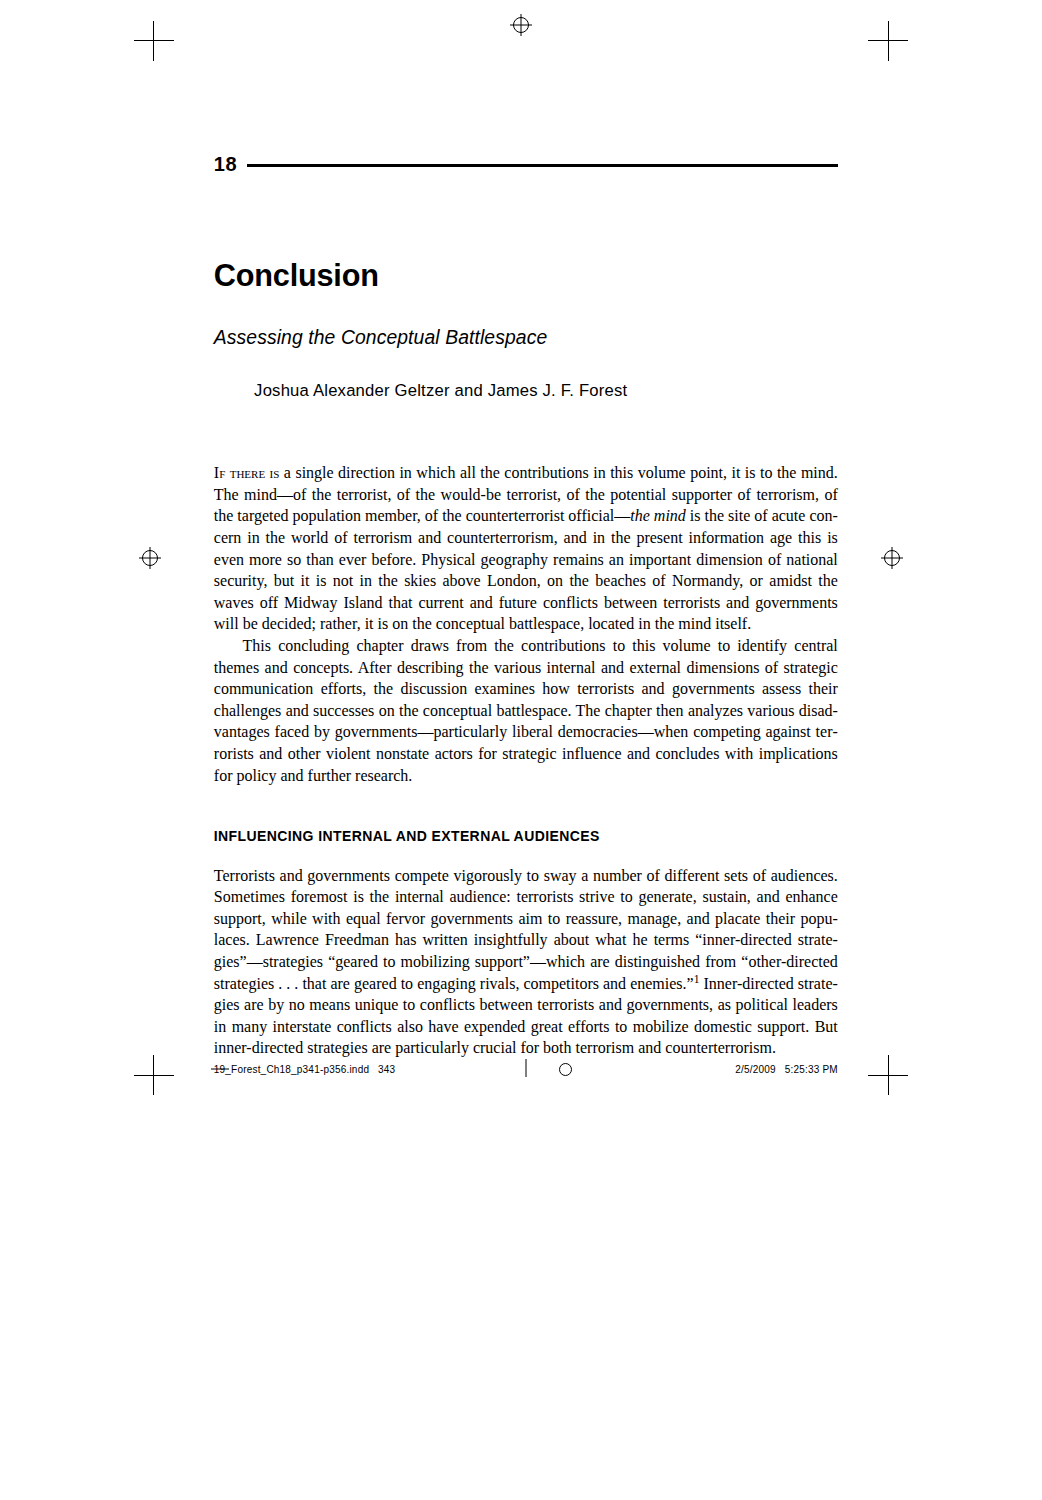18
Conclusion
Assessing the Conceptual Battlespace
Joshua Alexander Geltzer and James J. F. Forest
If there is a single direction in which all the contributions in this volume point, it is to the mind. The mind—of the terrorist, of the would-be terrorist, of the potential supporter of terrorism, of the targeted population member, of the counterterrorist official—the mind is the site of acute concern in the world of terrorism and counterterrorism, and in the present information age this is even more so than ever before. Physical geography remains an important dimension of national security, but it is not in the skies above London, on the beaches of Normandy, or amidst the waves off Midway Island that current and future conflicts between terrorists and governments will be decided; rather, it is on the conceptual battlespace, located in the mind itself.
This concluding chapter draws from the contributions to this volume to identify central themes and concepts. After describing the various internal and external dimensions of strategic communication efforts, the discussion examines how terrorists and governments assess their challenges and successes on the conceptual battlespace. The chapter then analyzes various disadvantages faced by governments—particularly liberal democracies—when competing against terrorists and other violent nonstate actors for strategic influence and concludes with implications for policy and further research.
INFLUENCING INTERNAL AND EXTERNAL AUDIENCES
Terrorists and governments compete vigorously to sway a number of different sets of audiences. Sometimes foremost is the internal audience: terrorists strive to generate, sustain, and enhance support, while with equal fervor governments aim to reassure, manage, and placate their populaces. Lawrence Freedman has written insightfully about what he terms “inner-directed strategies”—strategies “geared to mobilizing support”—which are distinguished from “other-directed strategies . . . that are geared to engaging rivals, competitors and enemies.”1 Inner-directed strategies are by no means unique to conflicts between terrorists and governments, as political leaders in many interstate conflicts also have expended great efforts to mobilize domestic support. But inner-directed strategies are particularly crucial for both terrorism and counterterrorism.
19_Forest_Ch18_p341-p356.indd 343
2/5/2009 5:25:33 PM